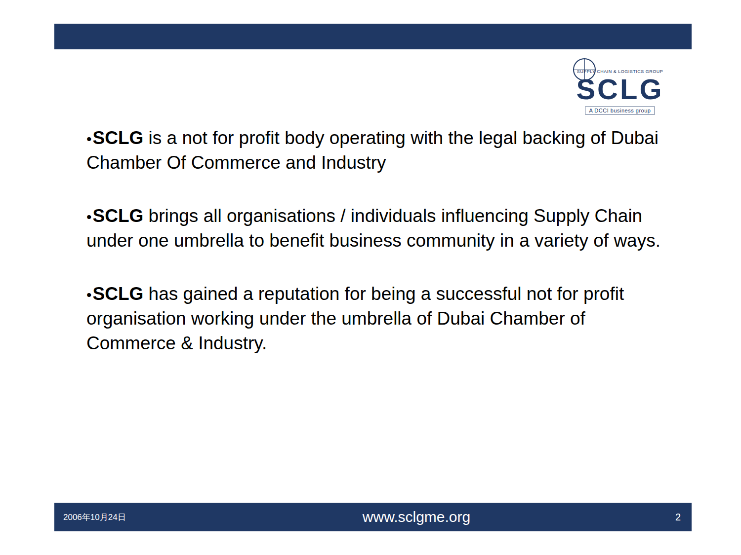SUPPLY CHAIN & LOGISTICS GROUP
SCLG
A DCCI business group
•SCLG is a not for profit body operating with the legal backing of Dubai Chamber Of Commerce and Industry
•SCLG brings all organisations / individuals influencing Supply Chain under one umbrella to benefit business community in a variety of ways.
•SCLG has gained a reputation for being a successful not for profit organisation working under the umbrella of Dubai Chamber of Commerce & Industry.
2006年10月24日
www.sclgme.org
2